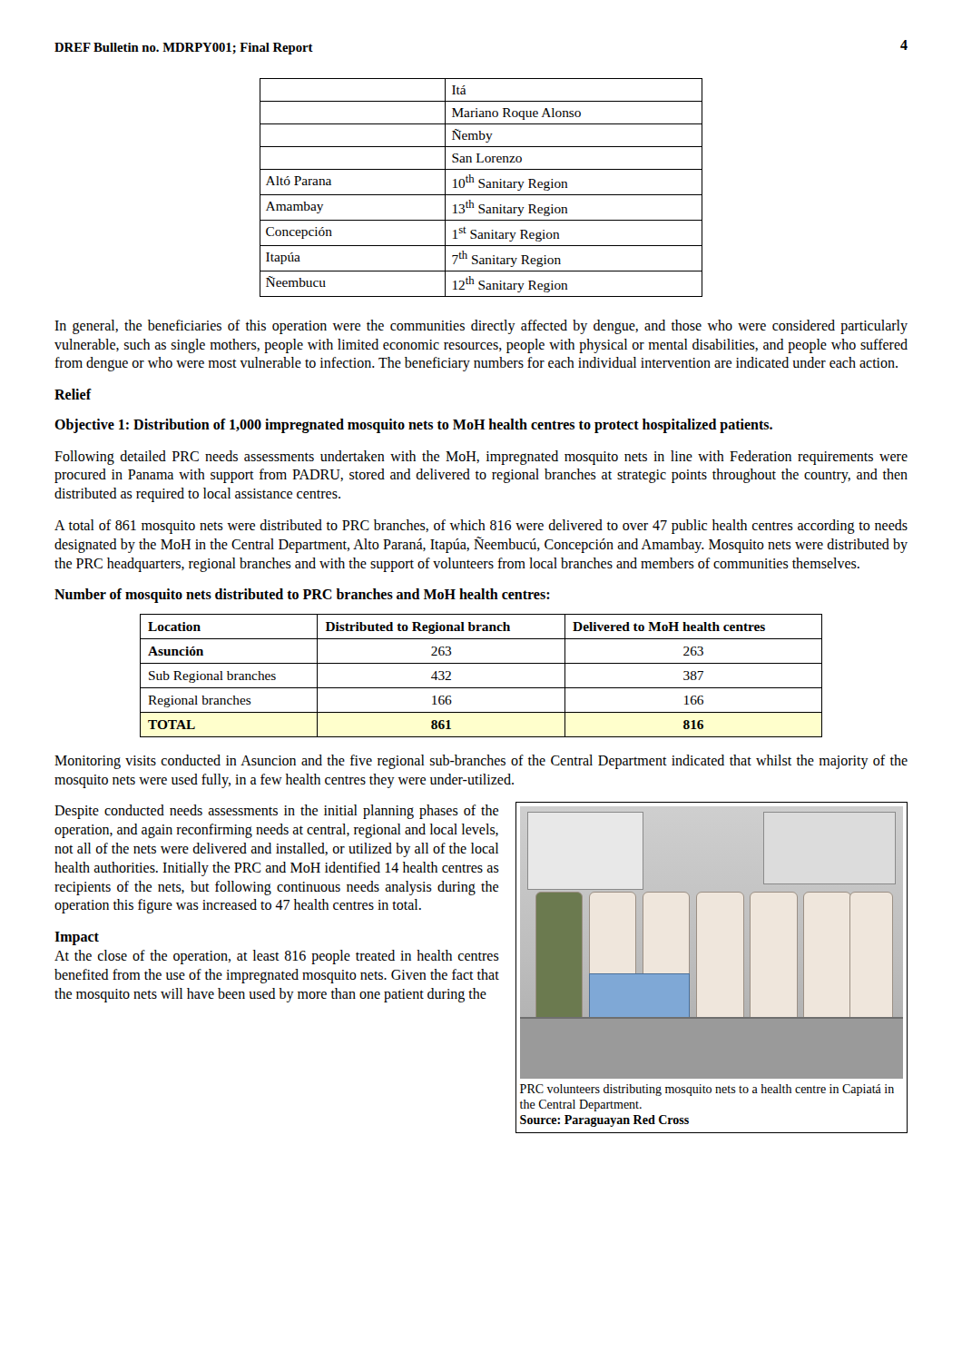4
DREF Bulletin no. MDRPY001; Final Report
| | Itá |
| | Mariano Roque Alonso |
| | Ñemby |
| | San Lorenzo |
| Altó Parana | 10 th Sanitary Region |
| Amambay | 13 th Sanitary Region |
| Concepción | 1 st Sanitary Region |
| Itapúa | 7 th Sanitary Region |
| Ñeembucu | 12 th Sanitary Region |
In general, the beneficiaries of this operation were the communities directly affected by dengue, and those who were considered particularly vulnerable, such as single mothers, people with limited economic resources, people with physical or mental disabilities, and people who suffered from dengue or who were most vulnerable to infection. The beneficiary numbers for each individual intervention are indicated under each action.
Relief
Objective 1: Distribution of 1,000 impregnated mosquito nets to MoH health centres to protect hospitalized patients.
Following detailed PRC needs assessments undertaken with the MoH, impregnated mosquito nets in line with Federation requirements were procured in Panama with support from PADRU, stored and delivered to regional branches at strategic points throughout the country, and then distributed as required to local assistance centres.
A total of 861 mosquito nets were distributed to PRC branches, of which 816 were delivered to over 47 public health centres according to needs designated by the MoH in the Central Department, Alto Paraná, Itapúa, Ñeembucú, Concepción and Amambay. Mosquito nets were distributed by the PRC headquarters, regional branches and with the support of volunteers from local branches and members of communities themselves.
Number of mosquito nets distributed to PRC branches and MoH health centres:
| Location | Distributed to Regional branch | Delivered to MoH health centres |
| --- | --- | --- |
| Asunción | 263 | 263 |
| Sub Regional branches | 432 | 387 |
| Regional branches | 166 | 166 |
| TOTAL | 861 | 816 |
Monitoring visits conducted in Asuncion and the five regional sub-branches of the Central Department indicated that whilst the majority of the mosquito nets were used fully, in a few health centres they were under-utilized.
PRC volunteers distributing mosquito nets to a health centre in Capiatá in the Central Department.
Source: Paraguayan Red Cross
Despite conducted needs assessments in the initial planning phases of the operation, and again reconfirming needs at central, regional and local levels, not all of the nets were delivered and installed, or utilized by all of the local health authorities. Initially the PRC and MoH identified 14 health centres as recipients of the nets, but following continuous needs analysis during the operation this figure was increased to 47 health centres in total.
Impact
At the close of the operation, at least 816 people treated in health centres benefited from the use of the impregnated mosquito nets. Given the fact that the mosquito nets will have been used by more than one patient during the